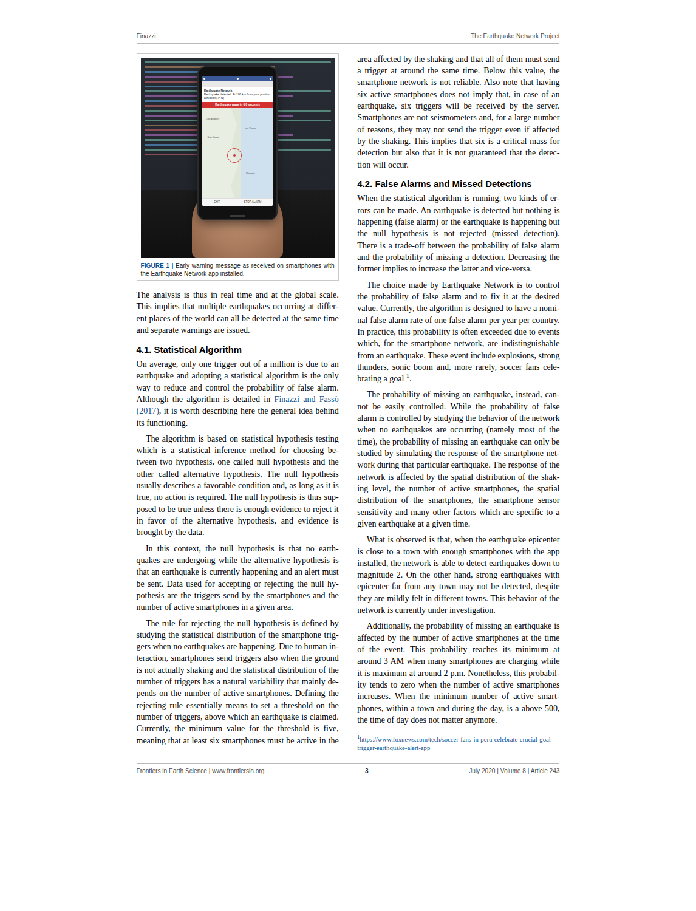Finazzi
The Earthquake Network Project
Earthquake Network
Earthquake detected. At 186 km from your position. Direction (7° N)
Earthquake wave in 6.0 seconds
Los Angeles
San Diego
Las Vegas
Phoenix
EXIT STOP ALARM
FIGURE 1 | Early warning message as received on smartphones with the Earthquake Network app installed.
The analysis is thus in real time and at the global scale. This implies that multiple earthquakes occurring at different places of the world can all be detected at the same time and separate warnings are issued.
4.1. Statistical Algorithm
On average, only one trigger out of a million is due to an earthquake and adopting a statistical algorithm is the only way to reduce and control the probability of false alarm. Although the algorithm is detailed in Finazzi and Fassò (2017), it is worth describing here the general idea behind its functioning.
The algorithm is based on statistical hypothesis testing which is a statistical inference method for choosing between two hypothesis, one called null hypothesis and the other called alternative hypothesis. The null hypothesis usually describes a favorable condition and, as long as it is true, no action is required. The null hypothesis is thus supposed to be true unless there is enough evidence to reject it in favor of the alternative hypothesis, and evidence is brought by the data.
In this context, the null hypothesis is that no earthquakes are undergoing while the alternative hypothesis is that an earthquake is currently happening and an alert must be sent. Data used for accepting or rejecting the null hypothesis are the triggers send by the smartphones and the number of active smartphones in a given area.
The rule for rejecting the null hypothesis is defined by studying the statistical distribution of the smartphone triggers when no earthquakes are happening. Due to human interaction, smartphones send triggers also when the ground is not actually shaking and the statistical distribution of the number of triggers has a natural variability that mainly depends on the number of active smartphones. Defining the rejecting rule essentially means to set a threshold on the number of triggers, above which an earthquake is claimed. Currently, the minimum value for the threshold is five, meaning that at least six smartphones must be active in the area affected by the shaking and that all of them must send a trigger at around the same time. Below this value, the smartphone network is not reliable. Also note that having six active smartphones does not imply that, in case of an earthquake, six triggers will be received by the server. Smartphones are not seismometers and, for a large number of reasons, they may not send the trigger even if affected by the shaking. This implies that six is a critical mass for detection but also that it is not guaranteed that the detection will occur.
4.2. False Alarms and Missed Detections
When the statistical algorithm is running, two kinds of errors can be made. An earthquake is detected but nothing is happening (false alarm) or the earthquake is happening but the null hypothesis is not rejected (missed detection). There is a trade-off between the probability of false alarm and the probability of missing a detection. Decreasing the former implies to increase the latter and vice-versa.
The choice made by Earthquake Network is to control the probability of false alarm and to fix it at the desired value. Currently, the algorithm is designed to have a nominal false alarm rate of one false alarm per year per country. In practice, this probability is often exceeded due to events which, for the smartphone network, are indistinguishable from an earthquake. These event include explosions, strong thunders, sonic boom and, more rarely, soccer fans celebrating a goal 1.
The probability of missing an earthquake, instead, cannot be easily controlled. While the probability of false alarm is controlled by studying the behavior of the network when no earthquakes are occurring (namely most of the time), the probability of missing an earthquake can only be studied by simulating the response of the smartphone network during that particular earthquake. The response of the network is affected by the spatial distribution of the shaking level, the number of active smartphones, the spatial distribution of the smartphones, the smartphone sensor sensitivity and many other factors which are specific to a given earthquake at a given time.
What is observed is that, when the earthquake epicenter is close to a town with enough smartphones with the app installed, the network is able to detect earthquakes down to magnitude 2. On the other hand, strong earthquakes with epicenter far from any town may not be detected, despite they are mildly felt in different towns. This behavior of the network is currently under investigation.
Additionally, the probability of missing an earthquake is affected by the number of active smartphones at the time of the event. This probability reaches its minimum at around 3 AM when many smartphones are charging while it is maximum at around 2 p.m. Nonetheless, this probability tends to zero when the number of active smartphones increases. When the minimum number of active smartphones, within a town and during the day, is a above 500, the time of day does not matter anymore.
1https://www.foxnews.com/tech/soccer-fans-in-peru-celebrate-crucial-goal-trigger-earthquake-alert-app
Frontiers in Earth Science | www.frontiersin.org
3
July 2020 | Volume 8 | Article 243